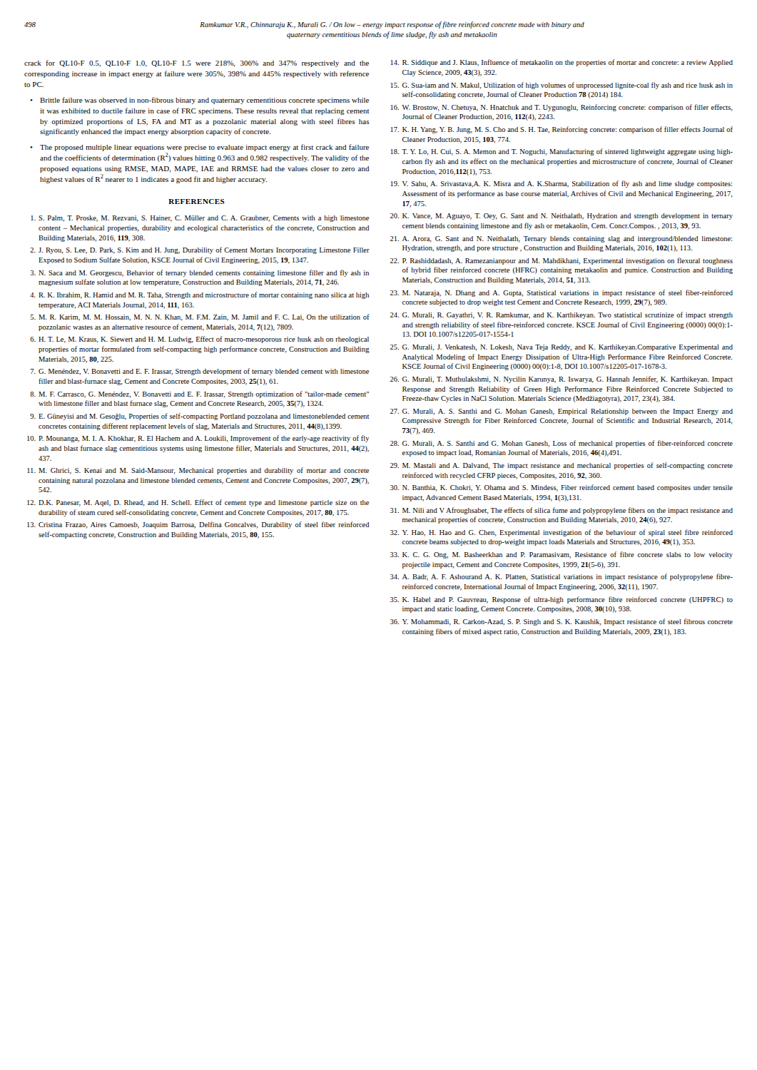498
Ramkumar V.R., Chinnaraju K., Murali G. / On low – energy impact response of fibre reinforced concrete made with binary and
quaternary cementitious blends of lime sludge, fly ash and metakaolin
crack for QL10-F 0.5, QL10-F 1.0, QL10-F 1.5 were 218%, 306% and 347% respectively and the corresponding increase in impact energy at failure were 305%, 398% and 445% respectively with reference to PC.
Brittle failure was observed in non-fibrous binary and quaternary cementitious concrete specimens while it was exhibited to ductile failure in case of FRC specimens. These results reveal that replacing cement by optimized proportions of LS, FA and MT as a pozzolanic material along with steel fibres has significantly enhanced the impact energy absorption capacity of concrete.
The proposed multiple linear equations were precise to evaluate impact energy at first crack and failure and the coefficients of determination (R2) values hitting 0.963 and 0.982 respectively. The validity of the proposed equations using RMSE, MAD, MAPE, IAE and RRMSE had the values closer to zero and highest values of R2 nearer to 1 indicates a good fit and higher accuracy.
REFERENCES
S. Palm, T. Proske, M. Rezvani, S. Hainer, C. Müller and C. A. Graubner, Cements with a high limestone content – Mechanical properties, durability and ecological characteristics of the concrete, Construction and Building Materials, 2016, 119, 308.
J. Ryou, S. Lee, D. Park, S. Kim and H. Jung, Durability of Cement Mortars Incorporating Limestone Filler Exposed to Sodium Sulfate Solution, KSCE Journal of Civil Engineering, 2015, 19, 1347.
N. Saca and M. Georgescu, Behavior of ternary blended cements containing limestone filler and fly ash in magnesium sulfate solution at low temperature, Construction and Building Materials, 2014, 71, 246.
R. K. Ibrahim, R. Hamid and M. R. Taha, Strength and microstructure of mortar containing nano silica at high temperature, ACI Materials Journal, 2014, 111, 163.
M. R. Karim, M. M. Hossain, M. N. N. Khan, M. F.M. Zain, M. Jamil and F. C. Lai, On the utilization of pozzolanic wastes as an alternative resource of cement, Materials, 2014, 7(12), 7809.
H. T. Le, M. Kraus, K. Siewert and H. M. Ludwig, Effect of macro-mesoporous rice husk ash on rheological properties of mortar formulated from self-compacting high performance concrete, Construction and Building Materials, 2015, 80, 225.
G. Menéndez, V. Bonavetti and E. F. Irassar, Strength development of ternary blended cement with limestone filler and blast-furnace slag, Cement and Concrete Composites, 2003, 25(1), 61.
M. F. Carrasco, G. Menéndez, V. Bonavetti and E. F. Irassar, Strength optimization of "tailor-made cement" with limestone filler and blast furnace slag, Cement and Concrete Research, 2005, 35(7), 1324.
E. Güneyisi and M. Gesoğlu, Properties of self-compacting Portland pozzolana and limestoneblended cement concretes containing different replacement levels of slag, Materials and Structures, 2011, 44(8),1399.
P. Mounanga, M. I. A. Khokhar, R. El Hachem and A. Loukili, Improvement of the early-age reactivity of fly ash and blast furnace slag cementitious systems using limestone filler, Materials and Structures, 2011, 44(2), 437.
M. Ghrici, S. Kenai and M. Said-Mansour, Mechanical properties and durability of mortar and concrete containing natural pozzolana and limestone blended cements, Cement and Concrete Composites, 2007, 29(7), 542.
D.K. Panesar, M. Aqel, D. Rhead, and H. Schell. Effect of cement type and limestone particle size on the durability of steam cured self-consolidating concrete, Cement and Concrete Composites, 2017, 80, 175.
Cristina Frazao, Aires Camoesb, Joaquim Barrosa, Delfina Goncalves, Durability of steel fiber reinforced self-compacting concrete, Construction and Building Materials, 2015, 80, 155.
R. Siddique and J. Klaus, Influence of metakaolin on the properties of mortar and concrete: a review Applied Clay Science, 2009, 43(3), 392.
G. Sua-iam and N. Makul, Utilization of high volumes of unprocessed lignite-coal fly ash and rice husk ash in self-consolidating concrete, Journal of Cleaner Production 78 (2014) 184.
W. Brostow, N. Chetuya, N. Hnatchuk and T. Uygunoglu, Reinforcing concrete: comparison of filler effects, Journal of Cleaner Production, 2016, 112(4), 2243.
K. H. Yang, Y. B. Jung, M. S. Cho and S. H. Tae, Reinforcing concrete: comparison of filler effects Journal of Cleaner Production, 2015, 103, 774.
T. Y. Lo, H. Cui, S. A. Memon and T. Noguchi, Manufacturing of sintered lightweight aggregate using high-carbon fly ash and its effect on the mechanical properties and microstructure of concrete, Journal of Cleaner Production, 2016,112(1), 753.
V. Sahu, A. Srivastava,A. K. Misra and A. K.Sharma, Stabilization of fly ash and lime sludge composites: Assessment of its performance as base course material, Archives of Civil and Mechanical Engineering, 2017, 17, 475.
K. Vance, M. Aguayo, T. Oey, G. Sant and N. Neithalath, Hydration and strength development in ternary cement blends containing limestone and fly ash or metakaolin, Cem. Concr.Compos. , 2013, 39, 93.
A. Arora, G. Sant and N. Neithalath, Ternary blends containing slag and interground/blended limestone: Hydration, strength, and pore structure , Construction and Building Materials, 2016, 102(1), 113.
P. Rashiddadash, A. Ramezanianpour and M. Mahdikhani, Experimental investigation on flexural toughness of hybrid fiber reinforced concrete (HFRC) containing metakaolin and pumice. Construction and Building Materials, Construction and Building Materials, 2014, 51, 313.
M. Nataraja, N. Dhang and A. Gupta, Statistical variations in impact resistance of steel fiber-reinforced concrete subjected to drop weight test Cement and Concrete Research, 1999, 29(7), 989.
G. Murali, R. Gayathri, V. R. Ramkumar, and K. Karthikeyan. Two statistical scrutinize of impact strength and strength reliability of steel fibre-reinforced concrete. KSCE Journal of Civil Engineering (0000) 00(0):1-13. DOI 10.1007/s12205-017-1554-1
G. Murali, J. Venkatesh, N. Lokesh, Nava Teja Reddy, and K. Karthikeyan.Comparative Experimental and Analytical Modeling of Impact Energy Dissipation of Ultra-High Performance Fibre Reinforced Concrete. KSCE Journal of Civil Engineering (0000) 00(0):1-8, DOI 10.1007/s12205-017-1678-3.
G. Murali, T. Muthulakshmi, N. Nycilin Karunya, R. Iswarya, G. Hannah Jennifer, K. Karthikeyan. Impact Response and Strength Reliability of Green High Performance Fibre Reinforced Concrete Subjected to Freeze-thaw Cycles in NaCl Solution. Materials Science (Medžiagotyra), 2017, 23(4), 384.
G. Murali, A. S. Santhi and G. Mohan Ganesh, Empirical Relationship between the Impact Energy and Compressive Strength for Fiber Reinforced Concrete, Journal of Scientific and Industrial Research, 2014, 73(7), 469.
G. Murali, A. S. Santhi and G. Mohan Ganesh, Loss of mechanical properties of fiber-reinforced concrete exposed to impact load, Romanian Journal of Materials, 2016, 46(4),491.
M. Mastali and A. Dalvand, The impact resistance and mechanical properties of self-compacting concrete reinforced with recycled CFRP pieces, Composites, 2016, 92, 360.
N. Banthia, K. Chokri, Y. Ohama and S. Mindess, Fiber reinforced cement based composites under tensile impact, Advanced Cement Based Materials, 1994, 1(3),131.
M. Nili and V Afroughsabet, The effects of silica fume and polypropylene fibers on the impact resistance and mechanical properties of concrete, Construction and Building Materials, 2010, 24(6), 927.
Y. Hao, H. Hao and G. Chen, Experimental investigation of the behaviour of spiral steel fibre reinforced concrete beams subjected to drop-weight impact loads Materials and Structures, 2016, 49(1), 353.
K. C. G. Ong, M. Basheerkhan and P. Paramasivam, Resistance of fibre concrete slabs to low velocity projectile impact, Cement and Concrete Composites, 1999, 21(5-6), 391.
A. Badr, A. F. Ashourand A. K. Platten, Statistical variations in impact resistance of polypropylene fibre-reinforced concrete, International Journal of Impact Engineering, 2006, 32(11), 1907.
K. Habel and P. Gauvreau, Response of ultra-high performance fibre reinforced concrete (UHPFRC) to impact and static loading, Cement Concrete. Composites, 2008, 30(10), 938.
Y. Mohammadi, R. Carkon-Azad, S. P. Singh and S. K. Kaushik, Impact resistance of steel fibrous concrete containing fibers of mixed aspect ratio, Construction and Building Materials, 2009, 23(1), 183.